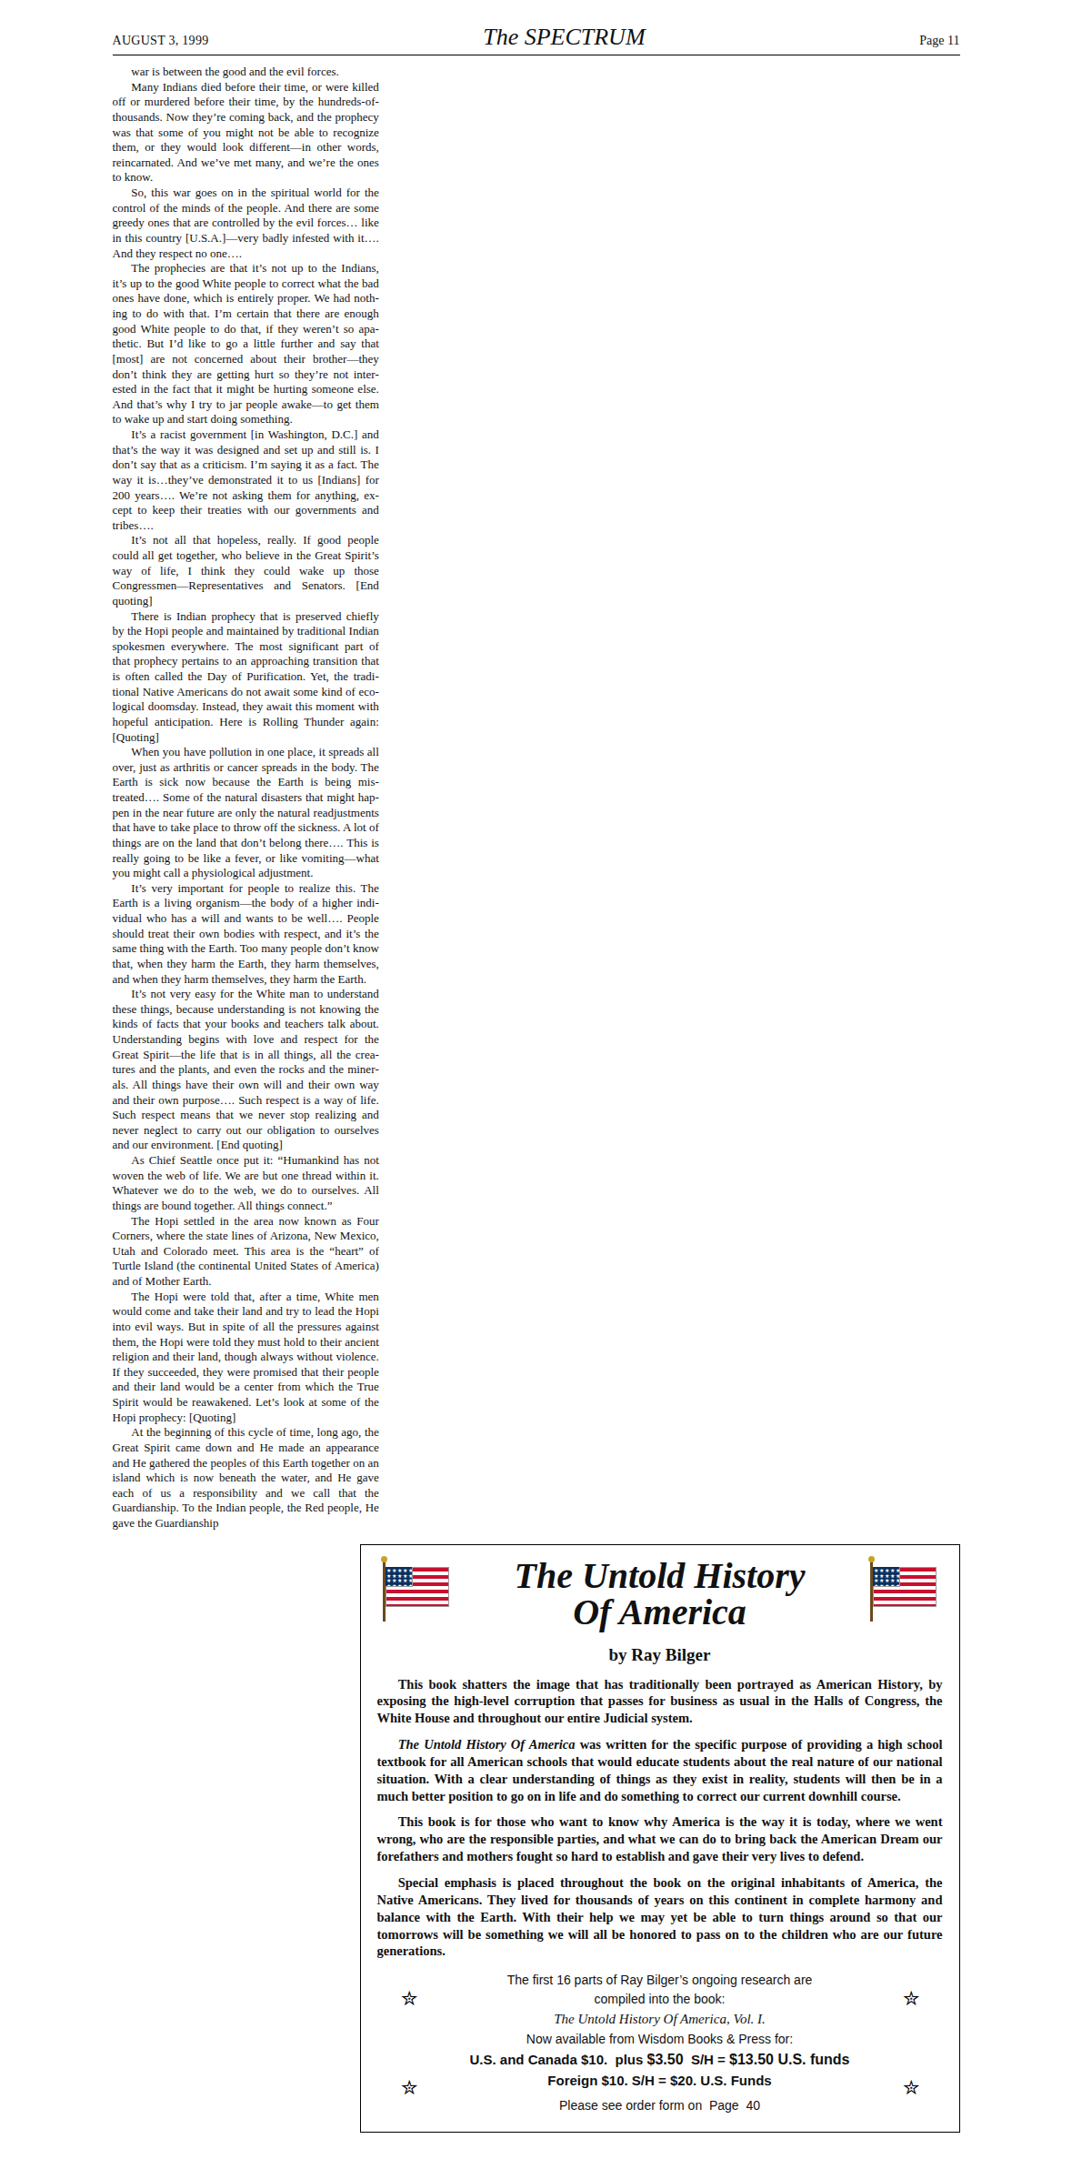AUGUST 3, 1999
The SPECTRUM
Page 11
war is between the good and the evil forces.
Many Indians died before their time, or were killed off or murdered before their time, by the hundreds-of-thousands. Now they’re coming back, and the prophecy was that some of you might not be able to recognize them, or they would look different—in other words, reincarnated. And we’ve met many, and we’re the ones to know.
So, this war goes on in the spiritual world for the control of the minds of the people. And there are some greedy ones that are controlled by the evil forces… like in this country [U.S.A.]—very badly infested with it…. And they respect no one….
The prophecies are that it’s not up to the Indians, it’s up to the good White people to correct what the bad ones have done, which is entirely proper. We had nothing to do with that. I’m certain that there are enough good White people to do that, if they weren’t so apathetic. But I’d like to go a little further and say that [most] are not concerned about their brother—they don’t think they are getting hurt so they’re not interested in the fact that it might be hurting someone else. And that’s why I try to jar people awake—to get them to wake up and start doing something.
It’s a racist government [in Washington, D.C.] and that’s the way it was designed and set up and still is. I don’t say that as a criticism. I’m saying it as a fact. The way it is…they’ve demonstrated it to us [Indians] for 200 years…. We’re not asking them for anything, except to keep their treaties with our governments and tribes….
It’s not all that hopeless, really. If good people could all get together, who believe in the Great Spirit’s way of life, I think they could wake up those Congressmen—Representatives and Senators. [End quoting]
There is Indian prophecy that is preserved chiefly by the Hopi people and maintained by traditional Indian spokesmen everywhere. The most significant part of that prophecy pertains to an approaching transition that is often called the Day of Purification. Yet, the traditional Native Americans do not await some kind of ecological doomsday. Instead, they await this moment with hopeful anticipation. Here is Rolling Thunder again: [Quoting]
When you have pollution in one place, it spreads all over, just as arthritis or cancer spreads in the body. The Earth is sick now because the Earth is being mistreated…. Some of the natural disasters that might happen in the near future are only the natural readjustments that have to take place to throw off the sickness. A lot of things are on the land that don’t belong there…. This is really going to be like a fever, or like vomiting—what you might call a physiological adjustment.
It’s very important for people to realize this. The Earth is a living organism—the body of a higher individual who has a will and wants to be well…. People should treat their own bodies with respect, and it’s the same thing with the Earth. Too many people don’t know that, when they harm the Earth, they harm themselves, and when they harm themselves, they harm the Earth.
It’s not very easy for the White man to understand these things, because understanding is not knowing the kinds of facts that your books and teachers talk about. Understanding begins with love and respect for the Great Spirit—the life that is in all things, all the creatures and the plants, and even the rocks and the minerals. All things have their own will and their own way and their own purpose…. Such respect is a way of life. Such respect means that we never stop realizing and never neglect to carry out our obligation to ourselves and our environment. [End quoting]
As Chief Seattle once put it: “Humankind has not woven the web of life. We are but one thread within it. Whatever we do to the web, we do to ourselves. All things are bound together. All things connect.”
The Hopi settled in the area now known as Four Corners, where the state lines of Arizona, New Mexico, Utah and Colorado meet. This area is the “heart” of Turtle Island (the continental United States of America) and of Mother Earth.
The Hopi were told that, after a time, White men would come and take their land and try to lead the Hopi into evil ways. But in spite of all the pressures against them, the Hopi were told they must hold to their ancient religion and their land, though always without violence. If they succeeded, they were promised that their people and their land would be a center from which the True Spirit would be reawakened. Let’s look at some of the Hopi prophecy: [Quoting]
At the beginning of this cycle of time, long ago, the Great Spirit came down and He made an appearance and He gathered the peoples of this Earth together on an island which is now beneath the water, and He gave each of us a responsibility and we call that the Guardianship. To the Indian people, the Red people, He gave the Guardianship
★★★★★★
★★★★★★
★★★★★★
★★★★★★
The Untold History
Of America
★★★★★★
★★★★★★
★★★★★★
★★★★★★
by Ray Bilger
This book shatters the image that has traditionally been portrayed as American History, by exposing the high-level corruption that passes for business as usual in the Halls of Congress, the White House and throughout our entire Judicial system.
The Untold History Of America was written for the specific purpose of providing a high school textbook for all American schools that would educate students about the real nature of our national situation. With a clear understanding of things as they exist in reality, students will then be in a much better position to go on in life and do something to correct our current downhill course.
This book is for those who want to know why America is the way it is today, where we went wrong, who are the responsible parties, and what we can do to bring back the American Dream our forefathers and mothers fought so hard to establish and gave their very lives to defend.
Special emphasis is placed throughout the book on the original inhabitants of America, the Native Americans. They lived for thousands of years on this continent in complete harmony and balance with the Earth. With their help we may yet be able to turn things around so that our tomorrows will be something we will all be honored to pass on to the children who are our future generations.
✮ ✮
The first 16 parts of Ray Bilger’s ongoing research are
compiled into the book:
The Untold History Of America, Vol. I.
Now available from Wisdom Books & Press for:
U.S. and Canada $10. plus $3.50 S/H = $13.50 U.S. funds
Foreign $10. S/H = $20. U.S. Funds
Please see order form on Page 40
✮ ✮